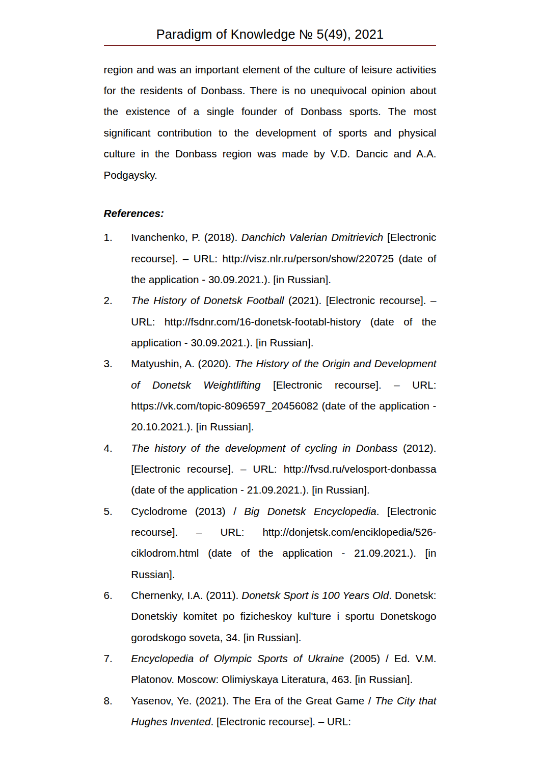Paradigm of Knowledge № 5(49), 2021
region and was an important element of the culture of leisure activities for the residents of Donbass. There is no unequivocal opinion about the existence of a single founder of Donbass sports. The most significant contribution to the development of sports and physical culture in the Donbass region was made by V.D. Dancic and A.A. Podgaysky.
References:
1. Ivanchenko, P. (2018). Danchich Valerian Dmitrievich [Electronic recourse]. – URL: http://visz.nlr.ru/person/show/220725 (date of the application - 30.09.2021.). [in Russian].
2. The History of Donetsk Football (2021). [Electronic recourse]. – URL: http://fsdnr.com/16-donetsk-footabl-history (date of the application - 30.09.2021.). [in Russian].
3. Matyushin, A. (2020). The History of the Origin and Development of Donetsk Weightlifting [Electronic recourse]. – URL: https://vk.com/topic-8096597_20456082 (date of the application - 20.10.2021.). [in Russian].
4. The history of the development of cycling in Donbass (2012). [Electronic recourse]. – URL: http://fvsd.ru/velosport-donbassa (date of the application - 21.09.2021.). [in Russian].
5. Cyclodrome (2013) / Big Donetsk Encyclopedia. [Electronic recourse]. – URL: http://donjetsk.com/enciklopedia/526-ciklodrom.html (date of the application - 21.09.2021.). [in Russian].
6. Chernenky, I.A. (2011). Donetsk Sport is 100 Years Old. Donetsk: Donetskiy komitet po fizicheskoy kul'ture i sportu Donetskogo gorodskogo soveta, 34. [in Russian].
7. Encyclopedia of Olympic Sports of Ukraine (2005) / Ed. V.M. Platonov. Moscow: Olimiyskaya Literatura, 463. [in Russian].
8. Yasenov, Ye. (2021). The Era of the Great Game / The City that Hughes Invented. [Electronic recourse]. – URL: